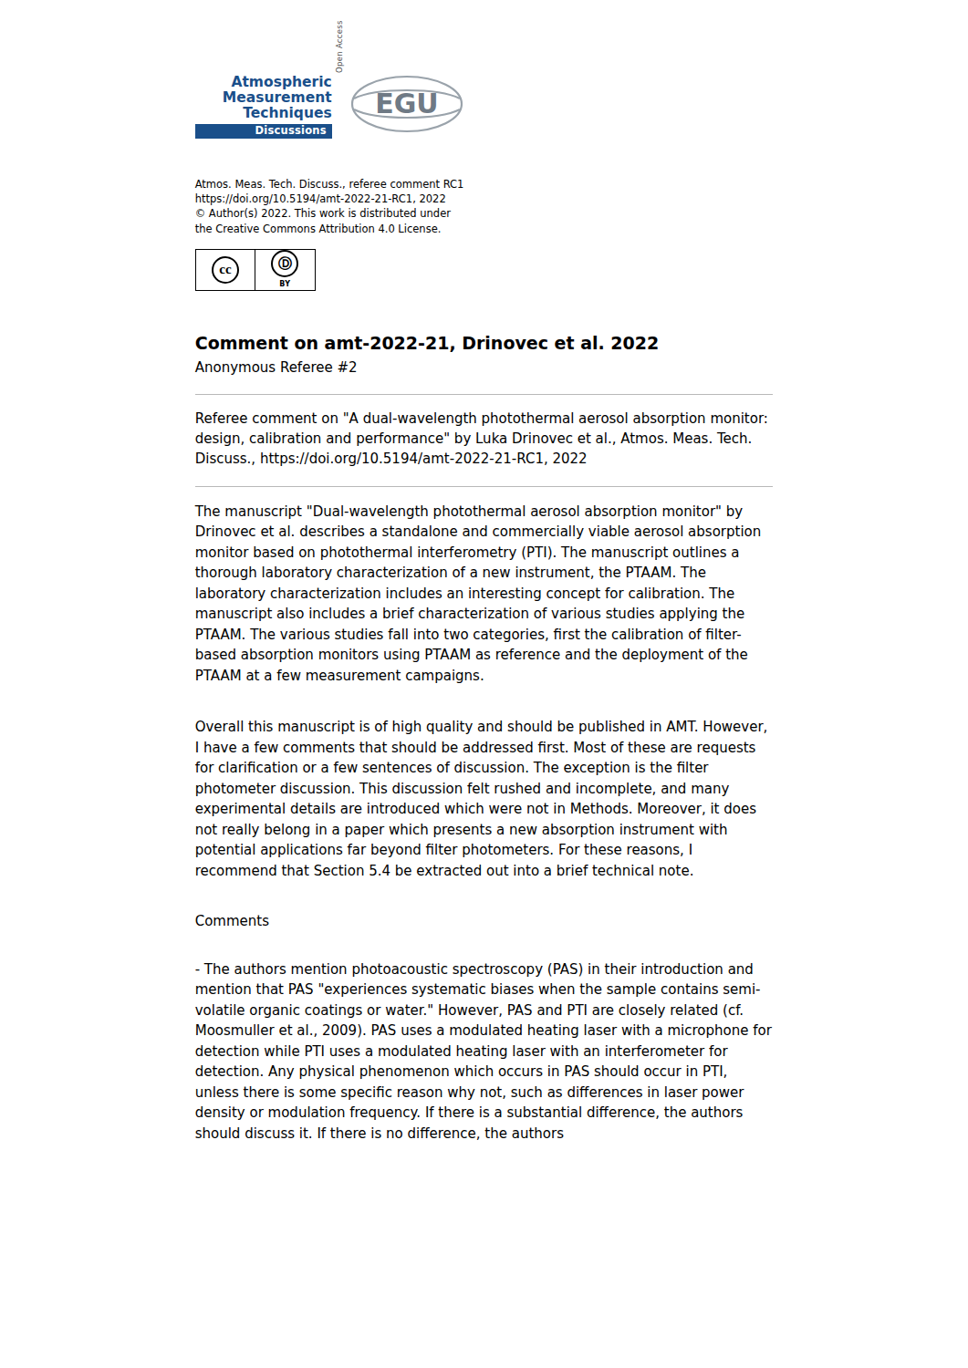Atmospheric Measurement Techniques Discussions
Open Access
EGU
Atmos. Meas. Tech. Discuss., referee comment RC1
https://doi.org/10.5194/amt-2022-21-RC1, 2022
© Author(s) 2022. This work is distributed under
the Creative Commons Attribution 4.0 License.
cc
Ⓓ
BY
Comment on amt-2022-21, Drinovec et al. 2022
Anonymous Referee #2
Referee comment on "A dual-wavelength photothermal aerosol absorption monitor: design, calibration and performance" by Luka Drinovec et al., Atmos. Meas. Tech. Discuss., https://doi.org/10.5194/amt-2022-21-RC1, 2022
The manuscript "Dual-wavelength photothermal aerosol absorption monitor" by Drinovec et al. describes a standalone and commercially viable aerosol absorption monitor based on photothermal interferometry (PTI). The manuscript outlines a thorough laboratory characterization of a new instrument, the PTAAM. The laboratory characterization includes an interesting concept for calibration. The manuscript also includes a brief characterization of various studies applying the PTAAM. The various studies fall into two categories, first the calibration of filter-based absorption monitors using PTAAM as reference and the deployment of the PTAAM at a few measurement campaigns.
Overall this manuscript is of high quality and should be published in AMT. However, I have a few comments that should be addressed first. Most of these are requests for clarification or a few sentences of discussion. The exception is the filter photometer discussion. This discussion felt rushed and incomplete, and many experimental details are introduced which were not in Methods. Moreover, it does not really belong in a paper which presents a new absorption instrument with potential applications far beyond filter photometers. For these reasons, I recommend that Section 5.4 be extracted out into a brief technical note.
Comments
- The authors mention photoacoustic spectroscopy (PAS) in their introduction and mention that PAS "experiences systematic biases when the sample contains semi-volatile organic coatings or water." However, PAS and PTI are closely related (cf. Moosmuller et al., 2009). PAS uses a modulated heating laser with a microphone for detection while PTI uses a modulated heating laser with an interferometer for detection. Any physical phenomenon which occurs in PAS should occur in PTI, unless there is some specific reason why not, such as differences in laser power density or modulation frequency. If there is a substantial difference, the authors should discuss it. If there is no difference, the authors